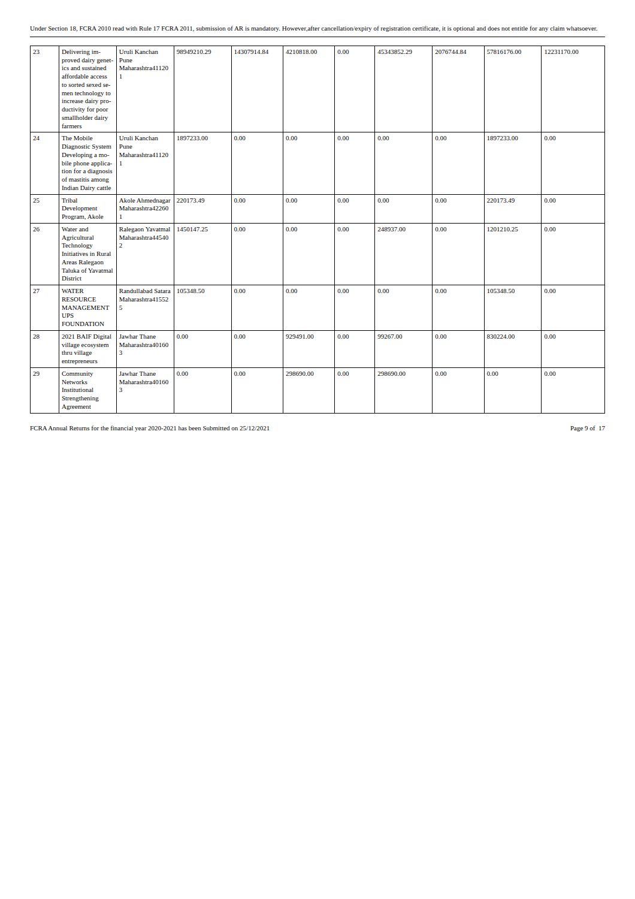Under Section 18, FCRA 2010 read with Rule 17 FCRA 2011, submission of AR is mandatory. However,after cancellation/expiry of registration certificate, it is optional and does not entitle for any claim whatsoever.
| 23 | Delivering improved dairy genetics and sustained affordable access to sorted sexed semen technology to increase dairy productivity for poor smallholder dairy farmers | Uruli Kanchan Pune Maharashtra411201 | 98949210.29 | 14307914.84 | 4210818.00 | 0.00 | 45343852.29 | 2076744.84 | 57816176.00 | 12231170.00 |
| 24 | The Mobile Diagnostic System Developing a mobile phone application for a diagnosis of mastitis among Indian Dairy cattle | Uruli Kanchan Pune Maharashtra411201 | 1897233.00 | 0.00 | 0.00 | 0.00 | 0.00 | 0.00 | 1897233.00 | 0.00 |
| 25 | Tribal Development Program, Akole | Akole Ahmednagar Maharashtra422601 | 220173.49 | 0.00 | 0.00 | 0.00 | 0.00 | 0.00 | 220173.49 | 0.00 |
| 26 | Water and Agricultural Technology Initiatives in Rural Areas Ralegaon Taluka of Yavatmal District | Ralegaon Yavatmal Maharashtra445402 | 1450147.25 | 0.00 | 0.00 | 0.00 | 248937.00 | 0.00 | 1201210.25 | 0.00 |
| 27 | WATER RESOURCE MANAGEMENT UPS FOUNDATION | Randullabad Satara Maharashtra415525 | 105348.50 | 0.00 | 0.00 | 0.00 | 0.00 | 0.00 | 105348.50 | 0.00 |
| 28 | 2021 BAIF Digital village ecosystem thru village entrepreneurs | Jawhar Thane Maharashtra401603 | 0.00 | 0.00 | 929491.00 | 0.00 | 99267.00 | 0.00 | 830224.00 | 0.00 |
| 29 | Community Networks Institutional Strengthening Agreement | Jawhar Thane Maharashtra401603 | 0.00 | 0.00 | 298690.00 | 0.00 | 298690.00 | 0.00 | 0.00 | 0.00 |
FCRA Annual Returns for the financial year 2020-2021 has been Submitted on 25/12/2021
Page 9 of 17